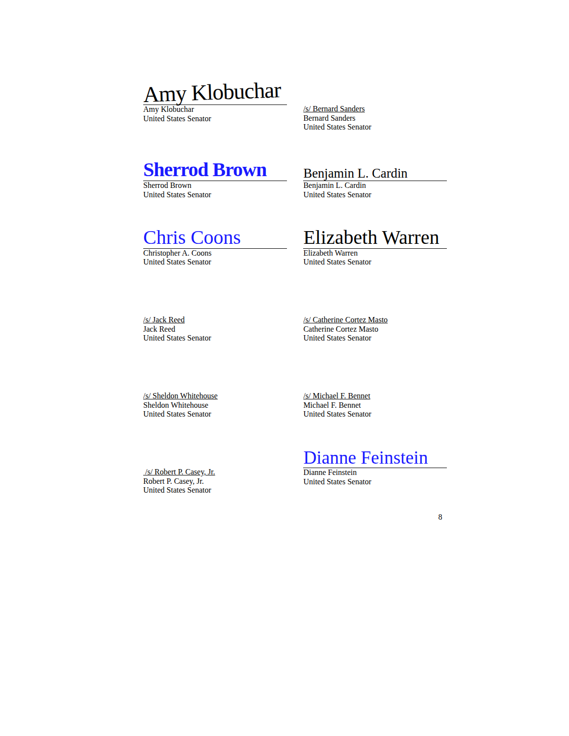| Amy Klobuchar Amy Klobuchar United States Senator | /s/ Bernard Sanders Bernard Sanders United States Senator |
| Sherrod Brown Sherrod Brown United States Senator | Benjamin L. Cardin Benjamin L. Cardin United States Senator |
| Chris Coons Christopher A. Coons United States Senator | Elizabeth Warren Elizabeth Warren United States Senator |
| /s/ Jack Reed Jack Reed United States Senator | /s/ Catherine Cortez Masto Catherine Cortez Masto United States Senator |
| /s/ Sheldon Whitehouse Sheldon Whitehouse United States Senator | /s/ Michael F. Bennet Michael F. Bennet United States Senator |
| /s/ Robert P. Casey, Jr. Robert P. Casey, Jr. United States Senator | Dianne Feinstein Dianne Feinstein United States Senator |
8